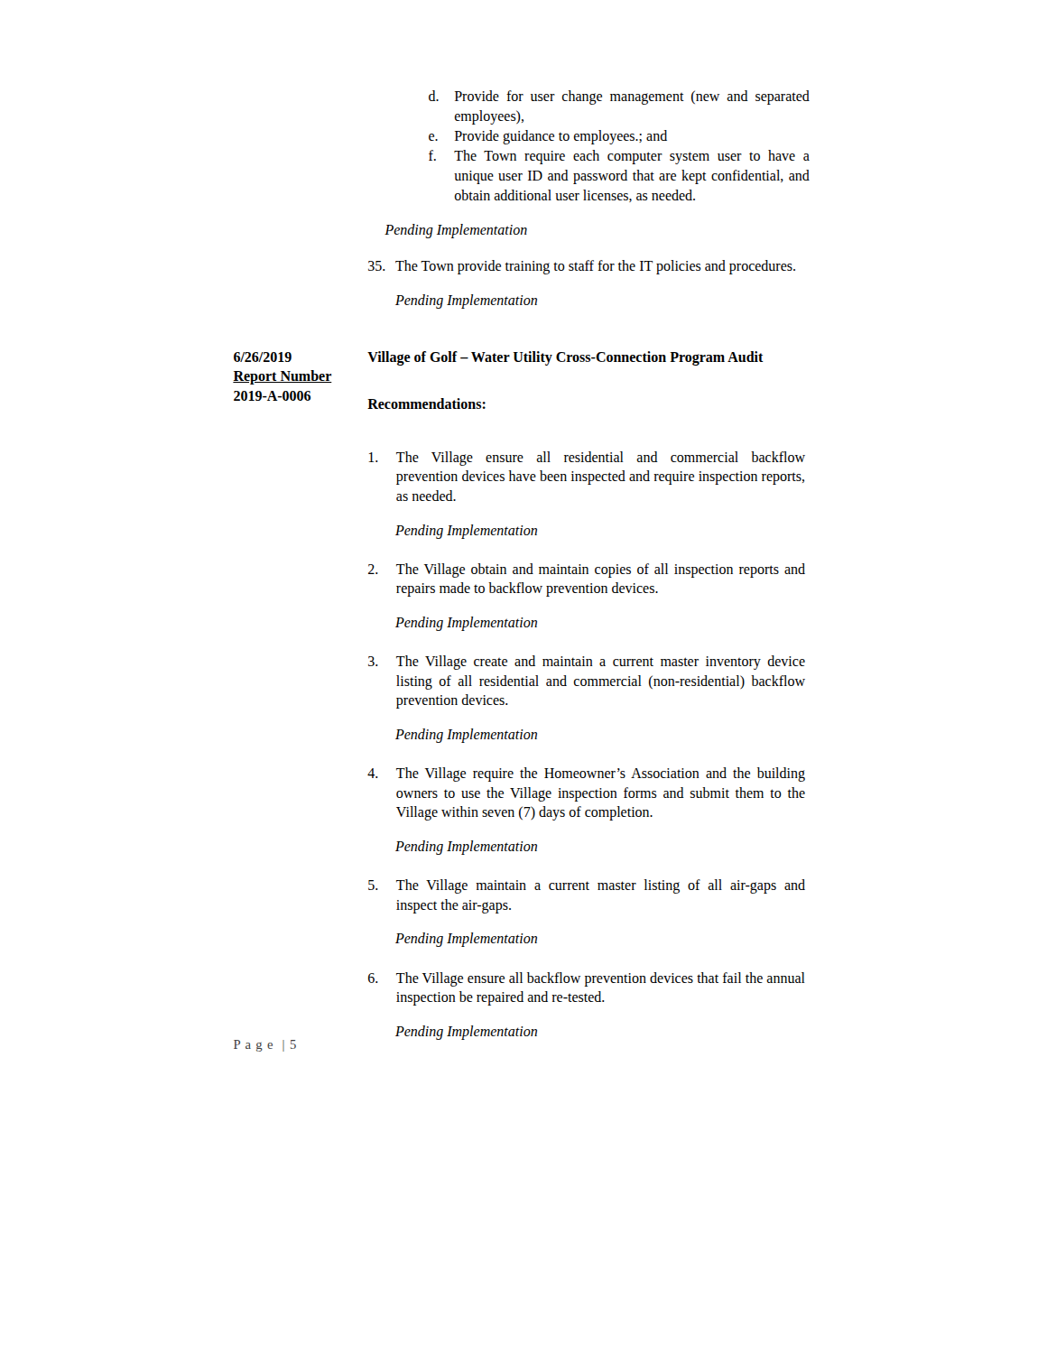d. Provide for user change management (new and separated employees),
e. Provide guidance to employees.; and
f. The Town require each computer system user to have a unique user ID and password that are kept confidential, and obtain additional user licenses, as needed.
Pending Implementation
35. The Town provide training to staff for the IT policies and procedures.
Pending Implementation
6/26/2019
Report Number
2019-A-0006
Village of Golf – Water Utility Cross-Connection Program Audit
Recommendations:
1. The Village ensure all residential and commercial backflow prevention devices have been inspected and require inspection reports, as needed.
Pending Implementation
2. The Village obtain and maintain copies of all inspection reports and repairs made to backflow prevention devices.
Pending Implementation
3. The Village create and maintain a current master inventory device listing of all residential and commercial (non-residential) backflow prevention devices.
Pending Implementation
4. The Village require the Homeowner’s Association and the building owners to use the Village inspection forms and submit them to the Village within seven (7) days of completion.
Pending Implementation
5. The Village maintain a current master listing of all air-gaps and inspect the air-gaps.
Pending Implementation
6. The Village ensure all backflow prevention devices that fail the annual inspection be repaired and re-tested.
Pending Implementation
P a g e | 5